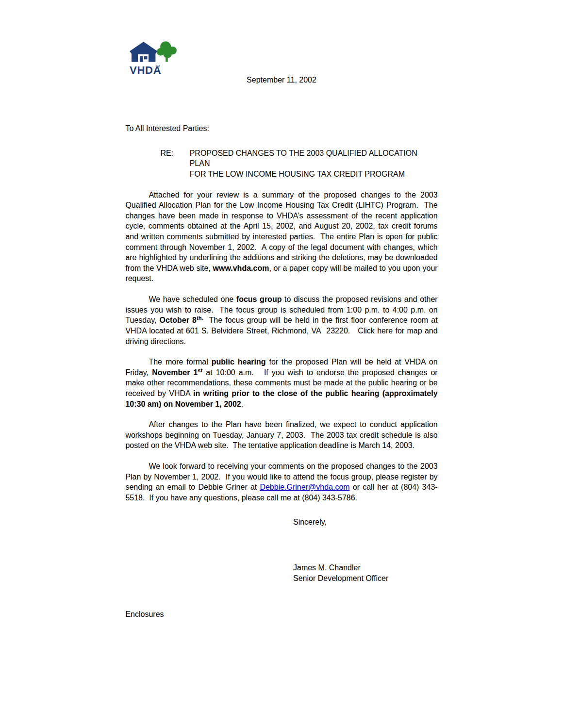VHDA SM
September 11, 2002
To All Interested Parties:
RE:
PROPOSED CHANGES TO THE 2003 QUALIFIED ALLOCATION PLAN
FOR THE LOW INCOME HOUSING TAX CREDIT PROGRAM
Attached for your review is a summary of the proposed changes to the 2003 Qualified Allocation Plan for the Low Income Housing Tax Credit (LIHTC) Program. The changes have been made in response to VHDA’s assessment of the recent application cycle, comments obtained at the April 15, 2002, and August 20, 2002, tax credit forums and written comments submitted by interested parties. The entire Plan is open for public comment through November 1, 2002. A copy of the legal document with changes, which are highlighted by underlining the additions and striking the deletions, may be downloaded from the VHDA web site, www.vhda.com, or a paper copy will be mailed to you upon your request.
We have scheduled one focus group to discuss the proposed revisions and other issues you wish to raise. The focus group is scheduled from 1:00 p.m. to 4:00 p.m. on Tuesday, October 8th. The focus group will be held in the first floor conference room at VHDA located at 601 S. Belvidere Street, Richmond, VA 23220. Click here for map and driving directions.
The more formal public hearing for the proposed Plan will be held at VHDA on Friday, November 1st at 10:00 a.m. If you wish to endorse the proposed changes or make other recommendations, these comments must be made at the public hearing or be received by VHDA in writing prior to the close of the public hearing (approximately 10:30 am) on November 1, 2002.
After changes to the Plan have been finalized, we expect to conduct application workshops beginning on Tuesday, January 7, 2003. The 2003 tax credit schedule is also posted on the VHDA web site. The tentative application deadline is March 14, 2003.
We look forward to receiving your comments on the proposed changes to the 2003 Plan by November 1, 2002. If you would like to attend the focus group, please register by sending an email to Debbie Griner at Debbie.Griner@vhda.com or call her at (804) 343-5518. If you have any questions, please call me at (804) 343-5786.
Sincerely,
James M. Chandler
Senior Development Officer
Enclosures